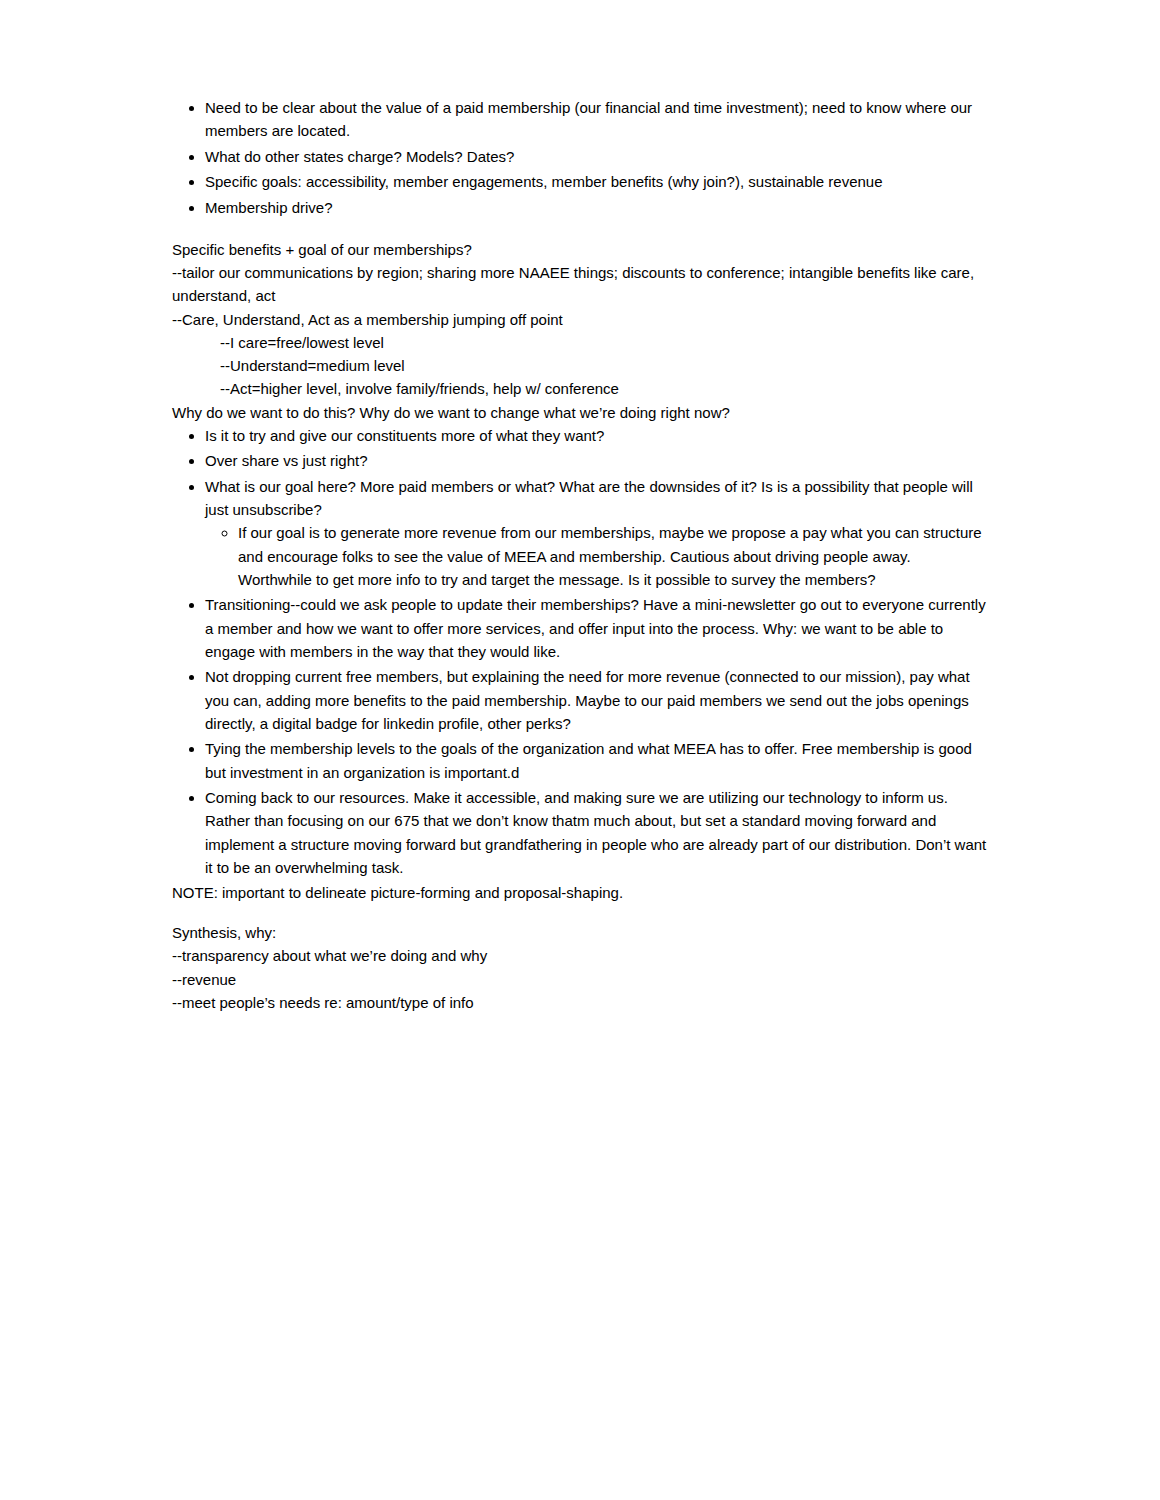Need to be clear about the value of a paid membership (our financial and time investment); need to know where our members are located.
What do other states charge? Models? Dates?
Specific goals: accessibility, member engagements, member benefits (why join?), sustainable revenue
Membership drive?
Specific benefits + goal of our memberships?
--tailor our communications by region; sharing more NAAEE things; discounts to conference; intangible benefits like care, understand, act
--Care, Understand, Act as a membership jumping off point
--I care=free/lowest level
--Understand=medium level
--Act=higher level, involve family/friends, help w/ conference
Why do we want to do this? Why do we want to change what we’re doing right now?
Is it to try and give our constituents more of what they want?
Over share vs just right?
What is our goal here? More paid members or what? What are the downsides of it? Is is a possibility that people will just unsubscribe?
If our goal is to generate more revenue from our memberships, maybe we propose a pay what you can structure and encourage folks to see the value of MEEA and membership. Cautious about driving people away. Worthwhile to get more info to try and target the message. Is it possible to survey the members?
Transitioning--could we ask people to update their memberships? Have a mini-newsletter go out to everyone currently a member and how we want to offer more services, and offer input into the process. Why: we want to be able to engage with members in the way that they would like.
Not dropping current free members, but explaining the need for more revenue (connected to our mission), pay what you can, adding more benefits to the paid membership. Maybe to our paid members we send out the jobs openings directly, a digital badge for linkedin profile, other perks?
Tying the membership levels to the goals of the organization and what MEEA has to offer. Free membership is good but investment in an organization is important.d
Coming back to our resources. Make it accessible, and making sure we are utilizing our technology to inform us. Rather than focusing on our 675 that we don’t know thatm much about, but set a standard moving forward and implement a structure moving forward but grandfathering in people who are already part of our distribution. Don’t want it to be an overwhelming task.
NOTE: important to delineate picture-forming and proposal-shaping.
Synthesis, why:
--transparency about what we’re doing and why
--revenue
--meet people’s needs re: amount/type of info